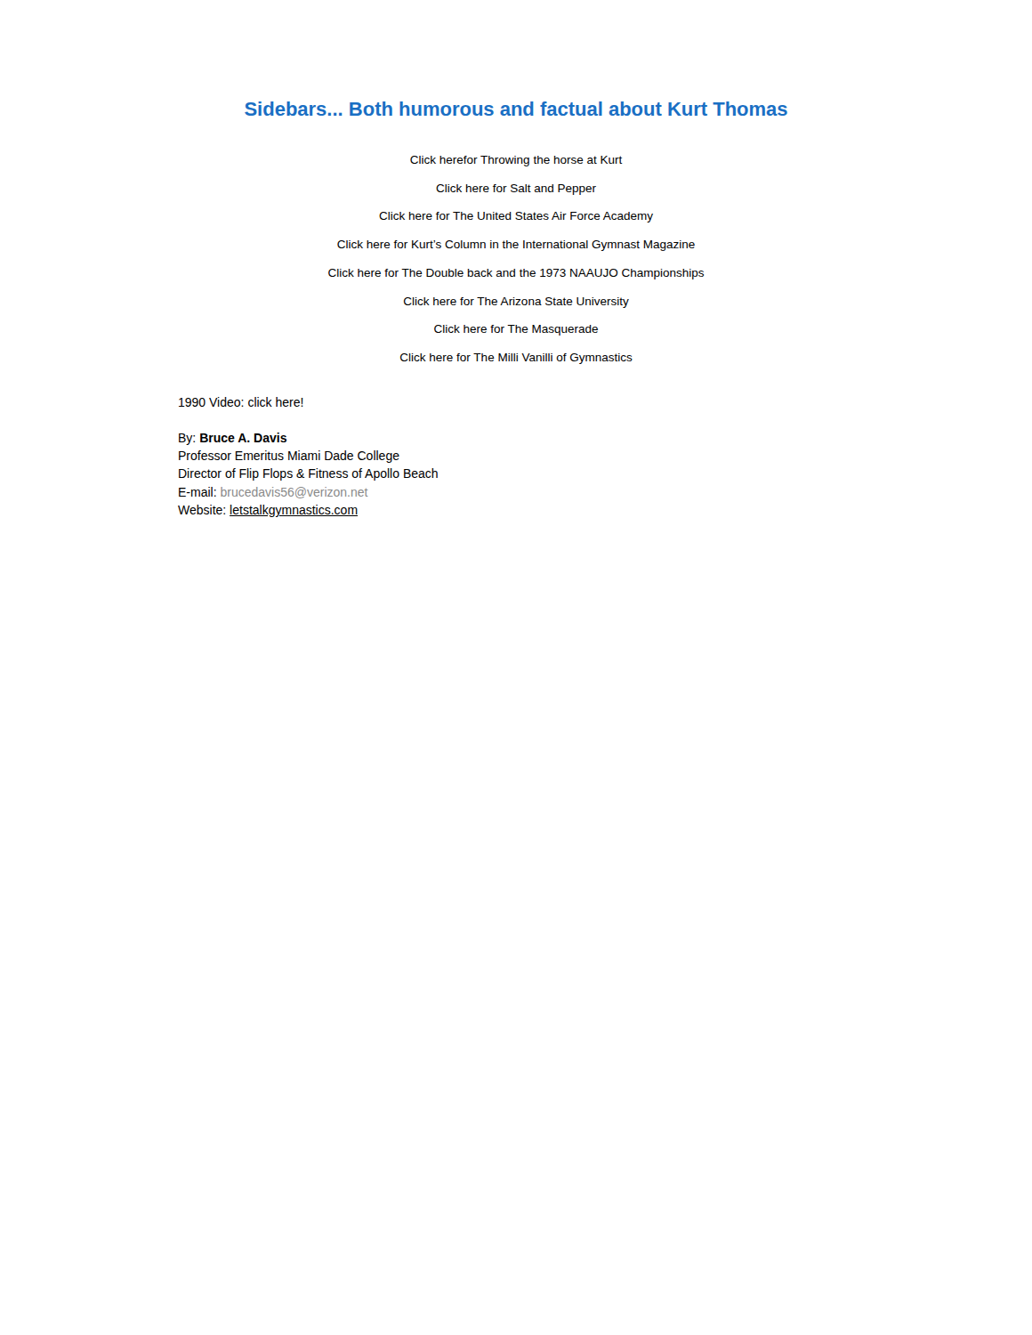Sidebars... Both humorous and factual about Kurt Thomas
Click herefor Throwing the horse at Kurt
Click here for Salt and Pepper
Click here for The United States Air Force Academy
Click here for Kurt’s Column in the International Gymnast Magazine
Click here for The Double back and the 1973 NAAUJO Championships
Click here for The Arizona State University
Click here for The Masquerade
Click here for The Milli Vanilli of Gymnastics
1990 Video: click here!
By: Bruce A. Davis
Professor Emeritus Miami Dade College
Director of Flip Flops & Fitness of Apollo Beach
E-mail: brucedavis56@verizon.net
Website: letstalkgymnastics.com